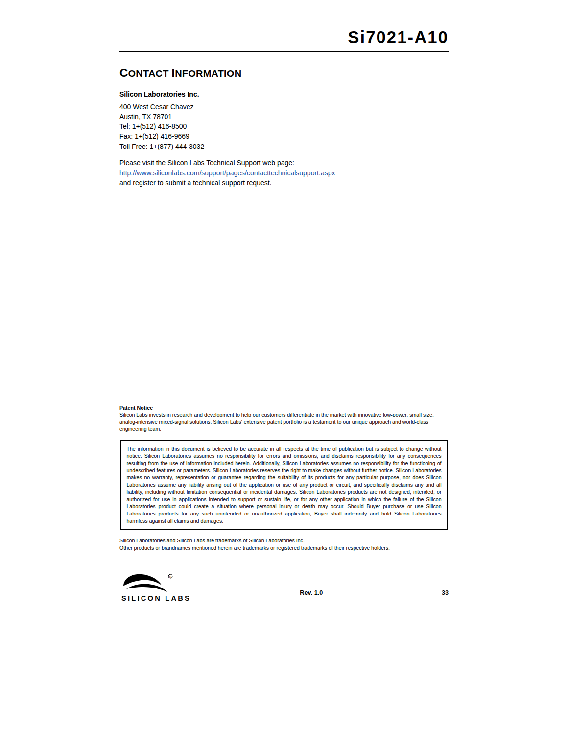Si7021-A10
CONTACT INFORMATION
Silicon Laboratories Inc.
400 West Cesar Chavez
Austin, TX 78701
Tel: 1+(512) 416-8500
Fax: 1+(512) 416-9669
Toll Free: 1+(877) 444-3032
Please visit the Silicon Labs Technical Support web page:
http://www.siliconlabs.com/support/pages/contacttechnicalsupport.aspx
and register to submit a technical support request.
Patent Notice
Silicon Labs invests in research and development to help our customers differentiate in the market with innovative low-power, small size, analog-intensive mixed-signal solutions. Silicon Labs' extensive patent portfolio is a testament to our unique approach and world-class engineering team.
The information in this document is believed to be accurate in all respects at the time of publication but is subject to change without notice. Silicon Laboratories assumes no responsibility for errors and omissions, and disclaims responsibility for any consequences resulting from the use of information included herein. Additionally, Silicon Laboratories assumes no responsibility for the functioning of undescribed features or parameters. Silicon Laboratories reserves the right to make changes without further notice. Silicon Laboratories makes no warranty, representation or guarantee regarding the suitability of its products for any particular purpose, nor does Silicon Laboratories assume any liability arising out of the application or use of any product or circuit, and specifically disclaims any and all liability, including without limitation consequential or incidental damages. Silicon Laboratories products are not designed, intended, or authorized for use in applications intended to support or sustain life, or for any other application in which the failure of the Silicon Laboratories product could create a situation where personal injury or death may occur. Should Buyer purchase or use Silicon Laboratories products for any such unintended or unauthorized application, Buyer shall indemnify and hold Silicon Laboratories harmless against all claims and damages.
Silicon Laboratories and Silicon Labs are trademarks of Silicon Laboratories Inc.
Other products or brandnames mentioned herein are trademarks or registered trademarks of their respective holders.
R
SILICON LABS
Rev. 1.0
33